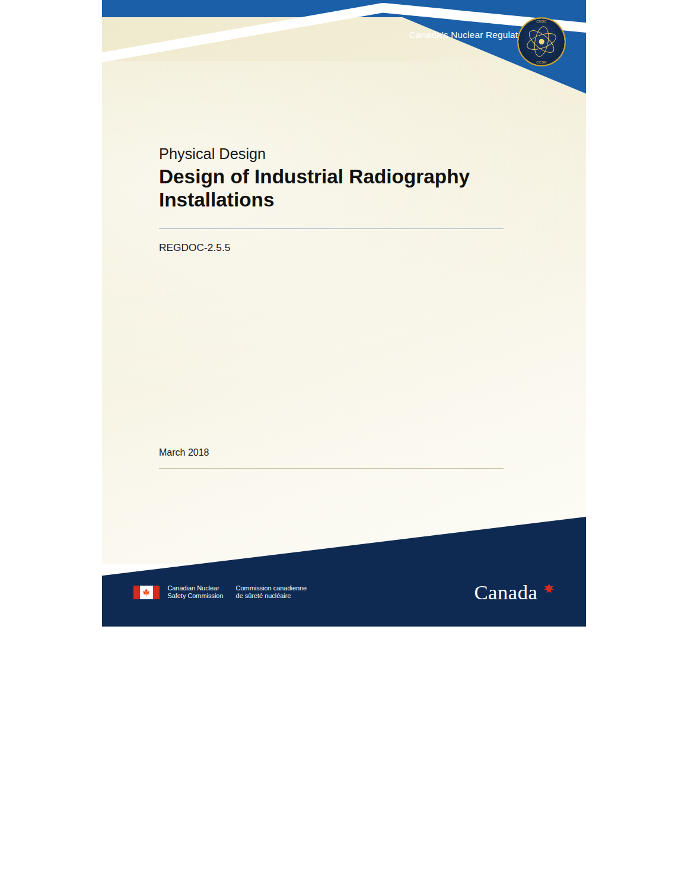Canada’s Nuclear Regulator
CNSC CCSN
Physical Design
Design of Industrial Radiography Installations
REGDOC-2.5.5
March 2018
🍁
Canadian Nuclear
Safety Commission
Commission canadienne
de sûreté nucléaire
Canada